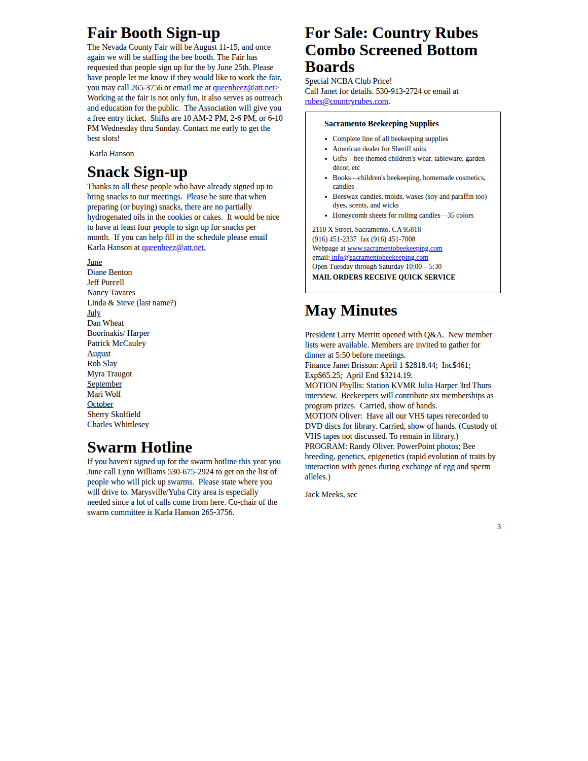Fair Booth Sign-up
The Nevada County Fair will be August 11-15, and once again we will be staffing the bee booth. The Fair has requested that people sign up for the by June 25th. Please have people let me know if they would like to work the fair, you may call 265-3756 or email me at queenbeez@att.net>
Working at the fair is not only fun, it also serves as outreach and education for the public. The Association will give you a free entry ticket. Shifts are 10 AM-2 PM, 2-6 PM, or 6-10 PM Wednesday thru Sunday. Contact me early to get the best slots!
Karla Hanson
Snack Sign-up
Thanks to all these people who have already signed up to bring snacks to our meetings. Please be sure that when preparing (or buying) snacks, there are no partially hydrogenated oils in the cookies or cakes. It would be nice to have at least four people to sign up for snacks per month. If you can help fill in the schedule please email Karla Hanson at queenbeez@att.net.
June
Diane Benton
Jeff Purcell
Nancy Tavares
Linda & Steve (last name?)
July
Dan Wheat
Boorinakis/ Harper
Patrick McCauley
August
Rob Slay
Myra Traugot
September
Mari Wolf
October
Sherry Skolfield
Charles Whittlesey
Swarm Hotline
If you haven't signed up for the swarm hotline this year you June call Lynn Williams 530-675-2924 to get on the list of people who will pick up swarms. Please state where you will drive to. Marysville/Yuba City area is especially needed since a lot of calls come from here. Co-chair of the swarm committee is Karla Hanson 265-3756.
For Sale: Country Rubes Combo Screened Bottom Boards
Special NCBA Club Price!
Call Janet for details. 530-913-2724 or email at rubes@countryrubes.com.
Sacramento Beekeeping Supplies
Complete line of all beekeeping supplies
American dealer for Sheriff suits
Gifts—bee themed children's wear, tableware, garden décor, etc
Books—children's beekeeping, homemade cosmetics, candles
Beeswax candles, molds, waxes (soy and paraffin too) dyes, scents, and wicks
Honeycomb sheets for rolling candles—35 colors
2110 X Street, Sacramento, CA 95818
(916) 451-2337 fax (916) 451-7008
Webpage at www.sacramentobeekeeping.com
email: info@sacramentobeekeeping.com
Open Tuesday through Saturday 10:00 – 5:30
MAIL ORDERS RECEIVE QUICK SERVICE
May Minutes
President Larry Merritt opened with Q&A. New member lists were available. Members are invited to gather for dinner at 5:50 before meetings.
Finance Janet Brisson: April 1 $2818.44; Inc$461; Exp$65.25; April End $3214.19.
MOTION Phyllis: Station KVMR Julia Harper 3rd Thurs interview. Beekeepers will contribute six memberships as program prizes. Carried, show of hands.
MOTION Oliver: Have all our VHS tapes rerecorded to DVD discs for library. Carried, show of hands. (Custody of VHS tapes not discussed. To remain in library.)
PROGRAM: Randy Oliver. PowerPoint photos; Bee breeding, genetics, epigenetics (rapid evolution of traits by interaction with genes during exchange of egg and sperm alleles.)
Jack Meeks, sec
3